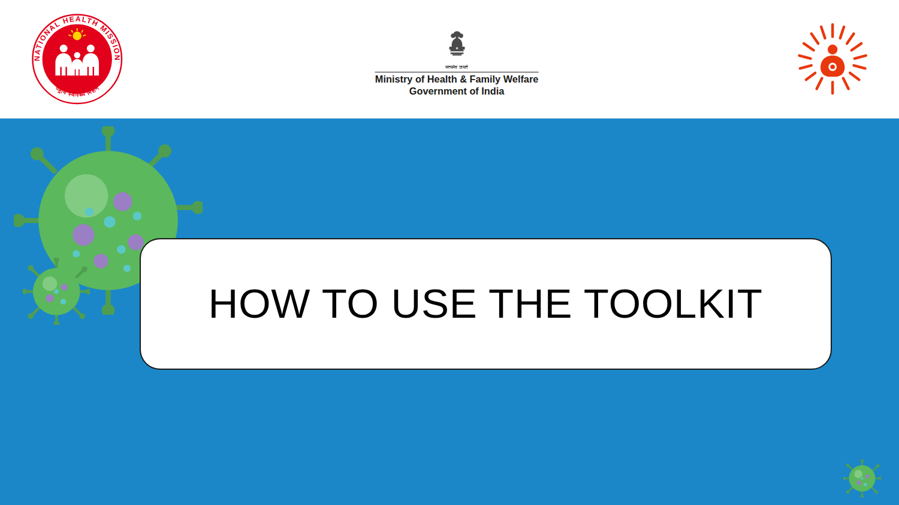NATIONAL HEALTH MISSION राष्ट्रीय स्वास्थ्य मिशन
सत्यमेव जयते
Ministry of Health & Family Welfare
Government of India
HOW TO USE THE TOOLKIT